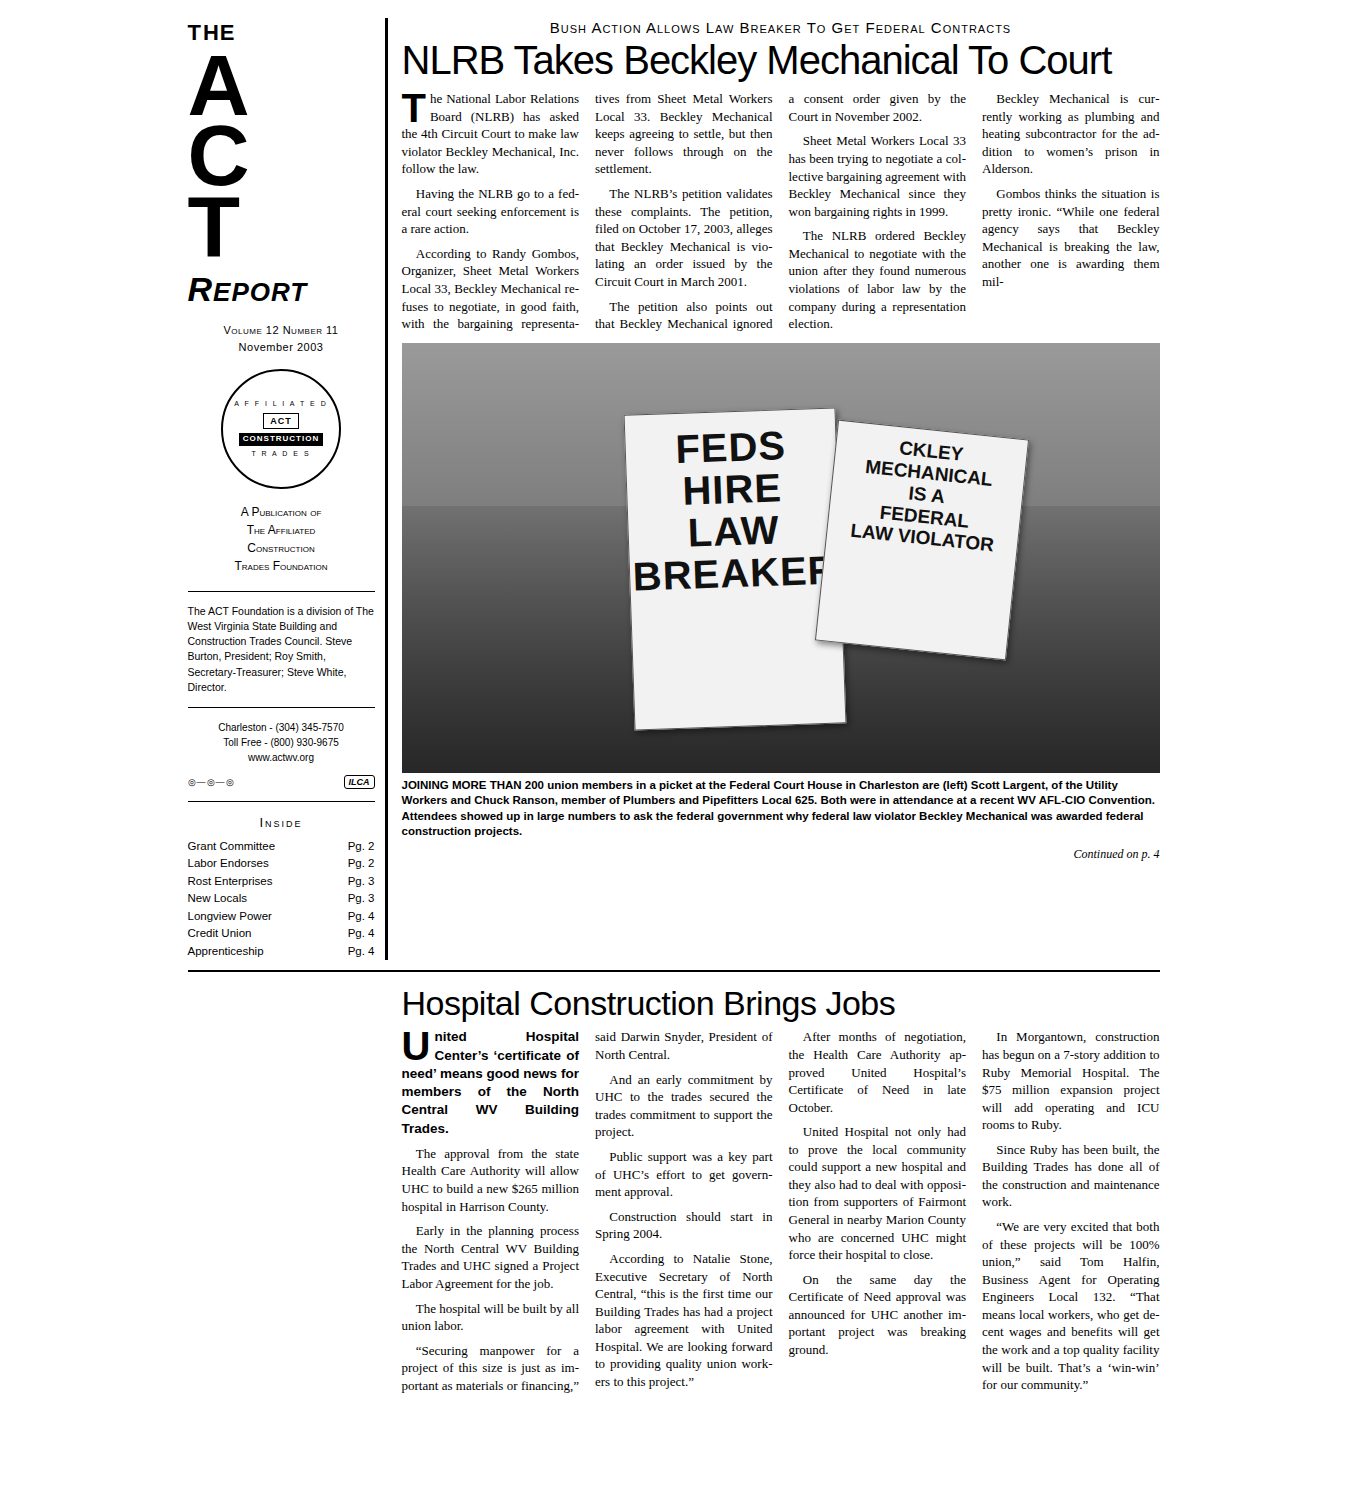THE
A
C
T
REPORT
Volume 12 Number 11
November 2003
A F F I L I A T E D
ACT
CONSTRUCTION
T R A D E S
A Publication of
The Affiliated
Construction
Trades Foundation
The ACT Foundation is a division of The West Virginia State Building and Construction Trades Council. Steve Burton, President; Roy Smith, Secretary-Treasurer; Steve White, Director.
Charleston - (304) 345-7570
Toll Free - (800) 930-9675
www.actwv.org
◎—◎—◎ ILCA
Inside
| Grant Committee | Pg. 2 |
| Labor Endorses | Pg. 2 |
| Rost Enterprises | Pg. 3 |
| New Locals | Pg. 3 |
| Longview Power | Pg. 4 |
| Credit Union | Pg. 4 |
| Apprenticeship | Pg. 4 |
Bush Action Allows Law Breaker To Get Federal Contracts
NLRB Takes Beckley Mechanical To Court
The National Labor Relations Board (NLRB) has asked the 4th Circuit Court to make law violator Beckley Mechanical, Inc. follow the law.
Having the NLRB go to a federal court seeking enforcement is a rare action.
According to Randy Gombos, Organizer, Sheet Metal Workers Local 33, Beckley Mechanical refuses to negotiate, in good faith, with the bargaining representatives from Sheet Metal Workers Local 33. Beckley Mechanical keeps agreeing to settle, but then never follows through on the settlement.
The NLRB’s petition validates these complaints. The petition, filed on October 17, 2003, alleges that Beckley Mechanical is violating an order issued by the Circuit Court in March 2001.
The petition also points out that Beckley Mechanical ignored a consent order given by the Court in November 2002.
Sheet Metal Workers Local 33 has been trying to negotiate a collective bargaining agreement with Beckley Mechanical since they won bargaining rights in 1999.
The NLRB ordered Beckley Mechanical to negotiate with the union after they found numerous violations of labor law by the company during a representation election.
Beckley Mechanical is currently working as plumbing and heating subcontractor for the addition to women’s prison in Alderson.
Gombos thinks the situation is pretty ironic. “While one federal agency says that Beckley Mechanical is breaking the law, another one is awarding them mil-
FEDS
HIRE
LAW
BREAKER
CKLEY
MECHANICAL
IS A
FEDERAL
LAW VIOLATOR
JOINING MORE THAN 200 union members in a picket at the Federal Court House in Charleston are (left) Scott Largent, of the Utility Workers and Chuck Ranson, member of Plumbers and Pipefitters Local 625. Both were in attendance at a recent WV AFL-CIO Convention. Attendees showed up in large numbers to ask the federal government why federal law violator Beckley Mechanical was awarded federal construction projects.
Continued on p. 4
Hospital Construction Brings Jobs
United Hospital Center’s ‘certificate of need’ means good news for members of the North Central WV Building Trades.
The approval from the state Health Care Authority will allow UHC to build a new $265 million hospital in Harrison County.
Early in the planning process the North Central WV Building Trades and UHC signed a Project Labor Agreement for the job.
The hospital will be built by all union labor.
“Securing manpower for a project of this size is just as important as materials or financing,” said Darwin Snyder, President of North Central.
And an early commitment by UHC to the trades secured the trades commitment to support the project.
Public support was a key part of UHC’s effort to get government approval.
Construction should start in Spring 2004.
According to Natalie Stone, Executive Secretary of North Central, “this is the first time our Building Trades has had a project labor agreement with United Hospital. We are looking forward to providing quality union workers to this project.”
After months of negotiation, the Health Care Authority approved United Hospital’s Certificate of Need in late October.
United Hospital not only had to prove the local community could support a new hospital and they also had to deal with opposition from supporters of Fairmont General in nearby Marion County who are concerned UHC might force their hospital to close.
On the same day the Certificate of Need approval was announced for UHC another important project was breaking ground.
In Morgantown, construction has begun on a 7-story addition to Ruby Memorial Hospital. The $75 million expansion project will add operating and ICU rooms to Ruby.
Since Ruby has been built, the Building Trades has done all of the construction and maintenance work.
“We are very excited that both of these projects will be 100% union,” said Tom Halfin, Business Agent for Operating Engineers Local 132. “That means local workers, who get decent wages and benefits will get the work and a top quality facility will be built. That’s a ‘win-win’ for our community.”